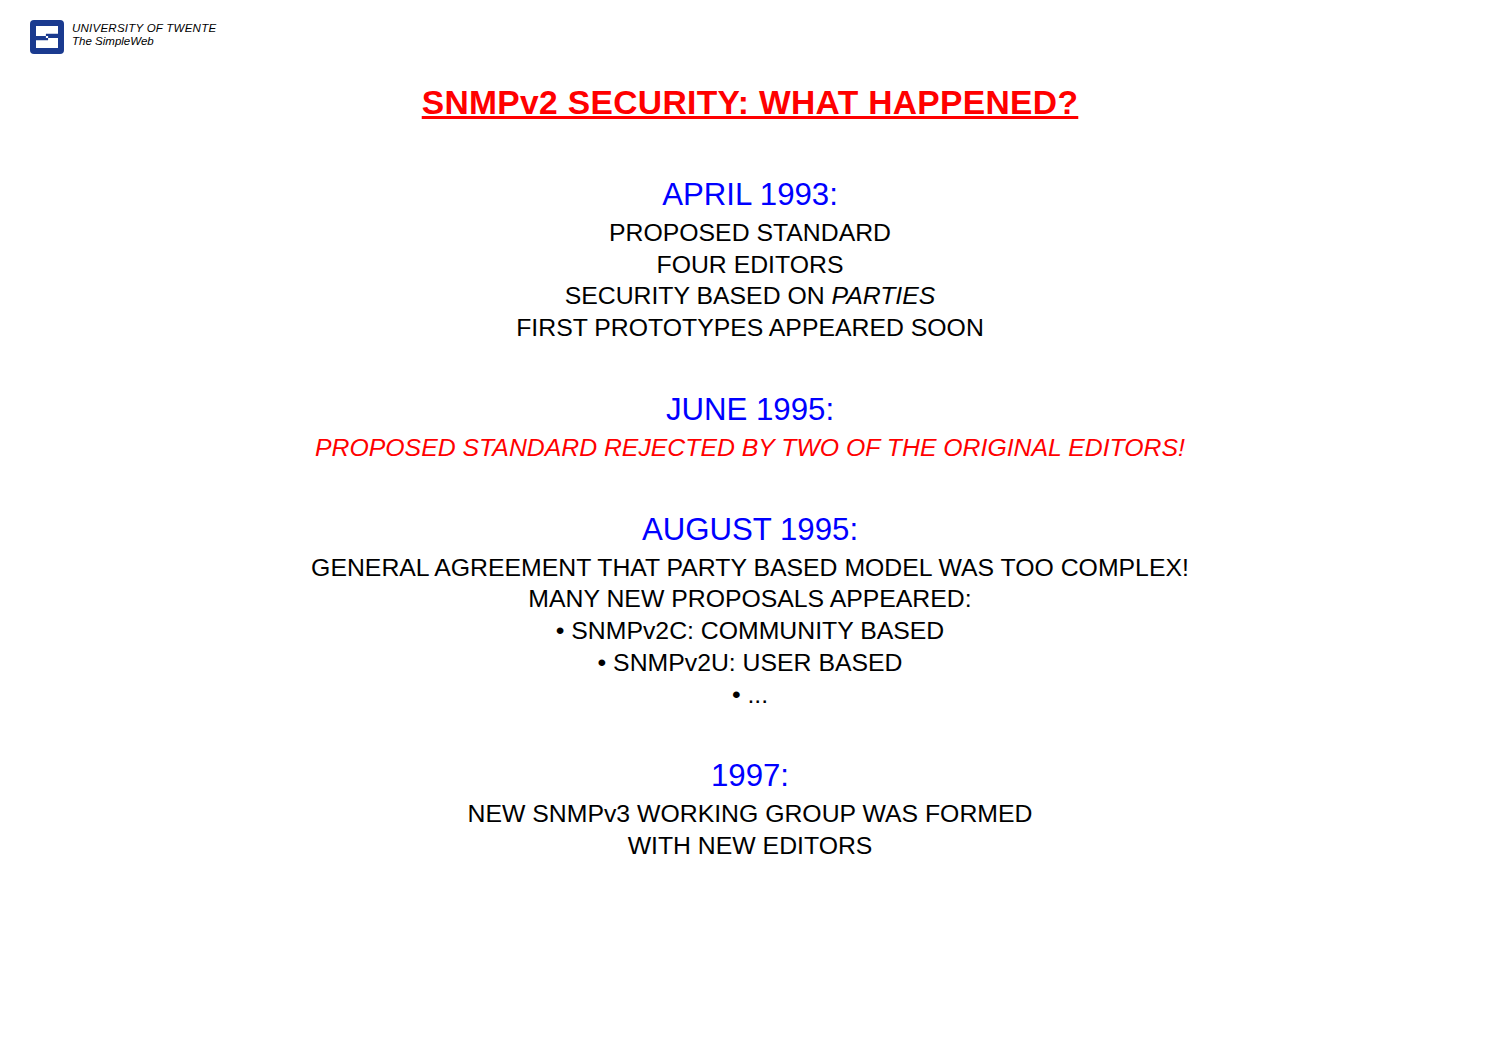UNIVERSITY OF TWENTE
The SimpleWeb
SNMPv2 SECURITY: WHAT HAPPENED?
APRIL 1993:
PROPOSED STANDARD
FOUR EDITORS
SECURITY BASED ON PARTIES
FIRST PROTOTYPES APPEARED SOON
JUNE 1995:
PROPOSED STANDARD REJECTED BY TWO OF THE ORIGINAL EDITORS!
AUGUST 1995:
GENERAL AGREEMENT THAT PARTY BASED MODEL WAS TOO COMPLEX!
MANY NEW PROPOSALS APPEARED:
SNMPv2C: COMMUNITY BASED
SNMPv2U: USER BASED
...
1997:
NEW SNMPv3 WORKING GROUP WAS FORMED
WITH NEW EDITORS